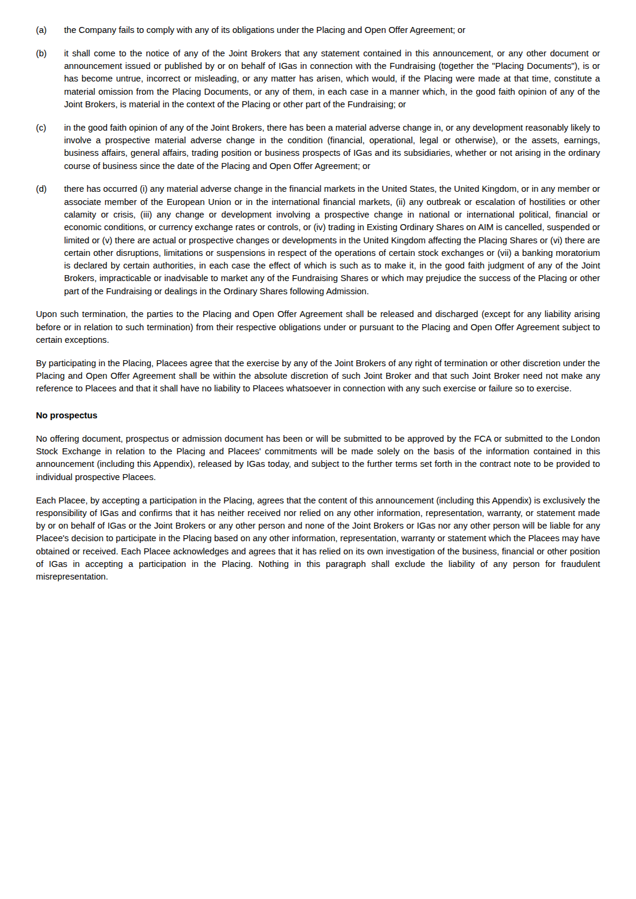(a) the Company fails to comply with any of its obligations under the Placing and Open Offer Agreement; or
(b) it shall come to the notice of any of the Joint Brokers that any statement contained in this announcement, or any other document or announcement issued or published by or on behalf of IGas in connection with the Fundraising (together the "Placing Documents"), is or has become untrue, incorrect or misleading, or any matter has arisen, which would, if the Placing were made at that time, constitute a material omission from the Placing Documents, or any of them, in each case in a manner which, in the good faith opinion of any of the Joint Brokers, is material in the context of the Placing or other part of the Fundraising; or
(c) in the good faith opinion of any of the Joint Brokers, there has been a material adverse change in, or any development reasonably likely to involve a prospective material adverse change in the condition (financial, operational, legal or otherwise), or the assets, earnings, business affairs, general affairs, trading position or business prospects of IGas and its subsidiaries, whether or not arising in the ordinary course of business since the date of the Placing and Open Offer Agreement; or
(d) there has occurred (i) any material adverse change in the financial markets in the United States, the United Kingdom, or in any member or associate member of the European Union or in the international financial markets, (ii) any outbreak or escalation of hostilities or other calamity or crisis, (iii) any change or development involving a prospective change in national or international political, financial or economic conditions, or currency exchange rates or controls, or (iv) trading in Existing Ordinary Shares on AIM is cancelled, suspended or limited or (v) there are actual or prospective changes or developments in the United Kingdom affecting the Placing Shares or (vi) there are certain other disruptions, limitations or suspensions in respect of the operations of certain stock exchanges or (vii) a banking moratorium is declared by certain authorities, in each case the effect of which is such as to make it, in the good faith judgment of any of the Joint Brokers, impracticable or inadvisable to market any of the Fundraising Shares or which may prejudice the success of the Placing or other part of the Fundraising or dealings in the Ordinary Shares following Admission.
Upon such termination, the parties to the Placing and Open Offer Agreement shall be released and discharged (except for any liability arising before or in relation to such termination) from their respective obligations under or pursuant to the Placing and Open Offer Agreement subject to certain exceptions.
By participating in the Placing, Placees agree that the exercise by any of the Joint Brokers of any right of termination or other discretion under the Placing and Open Offer Agreement shall be within the absolute discretion of such Joint Broker and that such Joint Broker need not make any reference to Placees and that it shall have no liability to Placees whatsoever in connection with any such exercise or failure so to exercise.
No prospectus
No offering document, prospectus or admission document has been or will be submitted to be approved by the FCA or submitted to the London Stock Exchange in relation to the Placing and Placees' commitments will be made solely on the basis of the information contained in this announcement (including this Appendix), released by IGas today, and subject to the further terms set forth in the contract note to be provided to individual prospective Placees.
Each Placee, by accepting a participation in the Placing, agrees that the content of this announcement (including this Appendix) is exclusively the responsibility of IGas and confirms that it has neither received nor relied on any other information, representation, warranty, or statement made by or on behalf of IGas or the Joint Brokers or any other person and none of the Joint Brokers or IGas nor any other person will be liable for any Placee's decision to participate in the Placing based on any other information, representation, warranty or statement which the Placees may have obtained or received. Each Placee acknowledges and agrees that it has relied on its own investigation of the business, financial or other position of IGas in accepting a participation in the Placing. Nothing in this paragraph shall exclude the liability of any person for fraudulent misrepresentation.